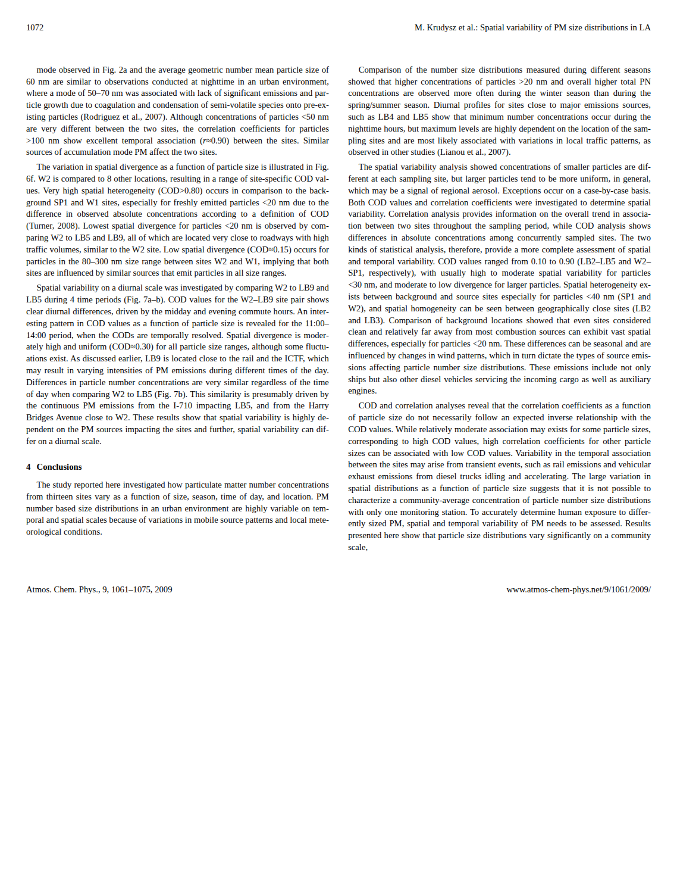1072 M. Krudysz et al.: Spatial variability of PM size distributions in LA
mode observed in Fig. 2a and the average geometric number mean particle size of 60 nm are similar to observations conducted at nighttime in an urban environment, where a mode of 50–70 nm was associated with lack of significant emissions and particle growth due to coagulation and condensation of semi-volatile species onto pre-existing particles (Rodriguez et al., 2007). Although concentrations of particles <50 nm are very different between the two sites, the correlation coefficients for particles >100 nm show excellent temporal association (r≈0.90) between the sites. Similar sources of accumulation mode PM affect the two sites.
The variation in spatial divergence as a function of particle size is illustrated in Fig. 6f. W2 is compared to 8 other locations, resulting in a range of site-specific COD values. Very high spatial heterogeneity (COD>0.80) occurs in comparison to the background SP1 and W1 sites, especially for freshly emitted particles <20 nm due to the difference in observed absolute concentrations according to a definition of COD (Turner, 2008). Lowest spatial divergence for particles <20 nm is observed by comparing W2 to LB5 and LB9, all of which are located very close to roadways with high traffic volumes, similar to the W2 site. Low spatial divergence (COD≈0.15) occurs for particles in the 80–300 nm size range between sites W2 and W1, implying that both sites are influenced by similar sources that emit particles in all size ranges.
Spatial variability on a diurnal scale was investigated by comparing W2 to LB9 and LB5 during 4 time periods (Fig. 7a–b). COD values for the W2–LB9 site pair shows clear diurnal differences, driven by the midday and evening commute hours. An interesting pattern in COD values as a function of particle size is revealed for the 11:00–14:00 period, when the CODs are temporally resolved. Spatial divergence is moderately high and uniform (COD≈0.30) for all particle size ranges, although some fluctuations exist. As discussed earlier, LB9 is located close to the rail and the ICTF, which may result in varying intensities of PM emissions during different times of the day. Differences in particle number concentrations are very similar regardless of the time of day when comparing W2 to LB5 (Fig. 7b). This similarity is presumably driven by the continuous PM emissions from the I-710 impacting LB5, and from the Harry Bridges Avenue close to W2. These results show that spatial variability is highly dependent on the PM sources impacting the sites and further, spatial variability can differ on a diurnal scale.
4 Conclusions
The study reported here investigated how particulate matter number concentrations from thirteen sites vary as a function of size, season, time of day, and location. PM number based size distributions in an urban environment are highly variable on temporal and spatial scales because of variations in mobile source patterns and local meteorological conditions.
Comparison of the number size distributions measured during different seasons showed that higher concentrations of particles >20 nm and overall higher total PN concentrations are observed more often during the winter season than during the spring/summer season. Diurnal profiles for sites close to major emissions sources, such as LB4 and LB5 show that minimum number concentrations occur during the nighttime hours, but maximum levels are highly dependent on the location of the sampling sites and are most likely associated with variations in local traffic patterns, as observed in other studies (Lianou et al., 2007).
The spatial variability analysis showed concentrations of smaller particles are different at each sampling site, but larger particles tend to be more uniform, in general, which may be a signal of regional aerosol. Exceptions occur on a case-by-case basis. Both COD values and correlation coefficients were investigated to determine spatial variability. Correlation analysis provides information on the overall trend in association between two sites throughout the sampling period, while COD analysis shows differences in absolute concentrations among concurrently sampled sites. The two kinds of statistical analysis, therefore, provide a more complete assessment of spatial and temporal variability. COD values ranged from 0.10 to 0.90 (LB2–LB5 and W2–SP1, respectively), with usually high to moderate spatial variability for particles <30 nm, and moderate to low divergence for larger particles. Spatial heterogeneity exists between background and source sites especially for particles <40 nm (SP1 and W2), and spatial homogeneity can be seen between geographically close sites (LB2 and LB3). Comparison of background locations showed that even sites considered clean and relatively far away from most combustion sources can exhibit vast spatial differences, especially for particles <20 nm. These differences can be seasonal and are influenced by changes in wind patterns, which in turn dictate the types of source emissions affecting particle number size distributions. These emissions include not only ships but also other diesel vehicles servicing the incoming cargo as well as auxiliary engines.
COD and correlation analyses reveal that the correlation coefficients as a function of particle size do not necessarily follow an expected inverse relationship with the COD values. While relatively moderate association may exists for some particle sizes, corresponding to high COD values, high correlation coefficients for other particle sizes can be associated with low COD values. Variability in the temporal association between the sites may arise from transient events, such as rail emissions and vehicular exhaust emissions from diesel trucks idling and accelerating. The large variation in spatial distributions as a function of particle size suggests that it is not possible to characterize a community-average concentration of particle number size distributions with only one monitoring station. To accurately determine human exposure to differently sized PM, spatial and temporal variability of PM needs to be assessed. Results presented here show that particle size distributions vary significantly on a community scale,
Atmos. Chem. Phys., 9, 1061–1075, 2009 www.atmos-chem-phys.net/9/1061/2009/